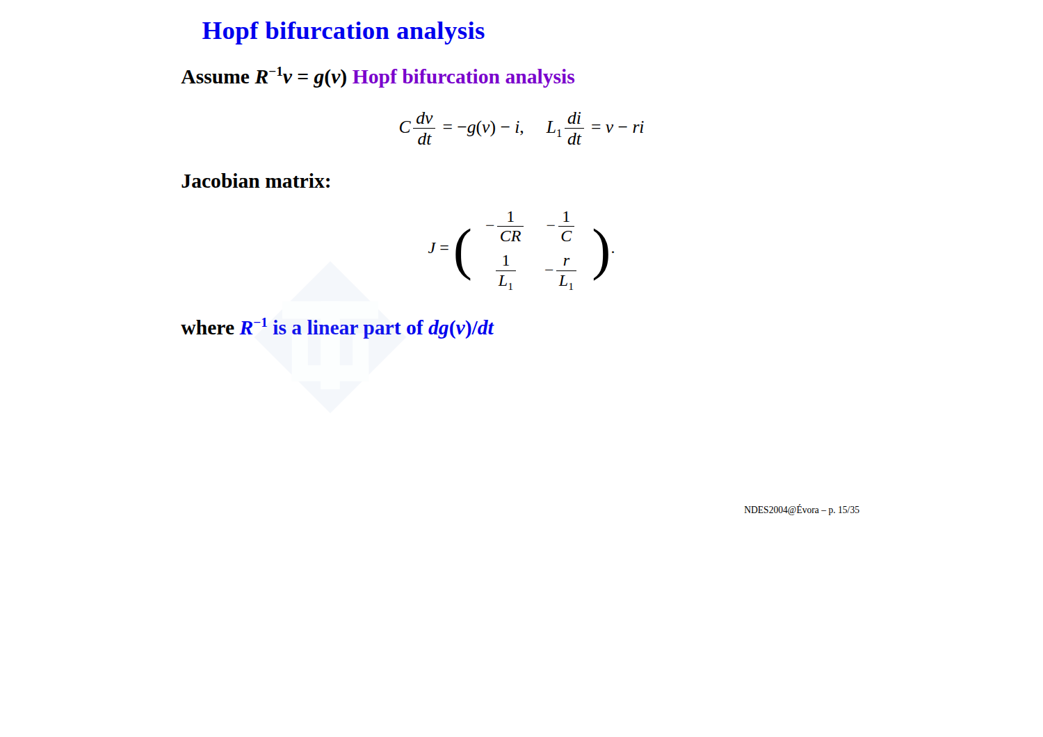Hopf bifurcation analysis
Assume R−1v = g(v) Hopf bifurcation analysis
Cdv dt = −g(v) − i, L1di dt = v − ri
Jacobian matrix:
J = (
| − 1 CR | − 1 C |
| 1 L 1 | − r L 1 |
).
where R−1 is a linear part of dg(v)/dt
NDES2004@Évora – p. 15/35